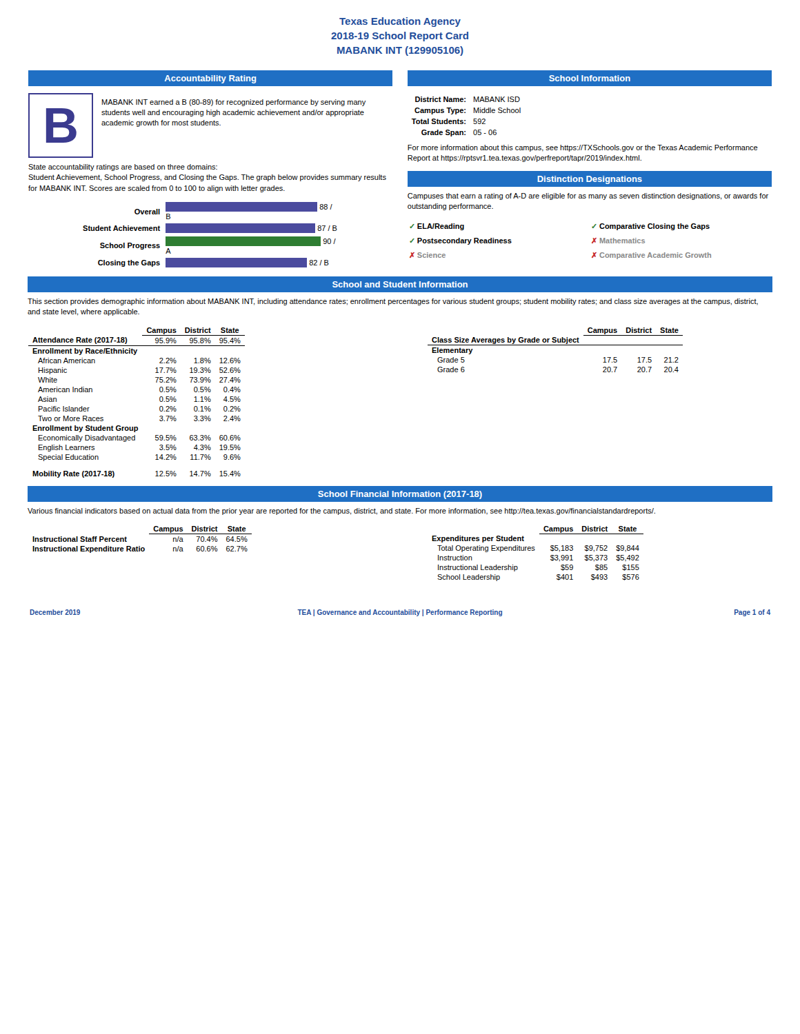Texas Education Agency
2018-19 School Report Card
MABANK INT (129905106)
| Accountability Rating B MABANK INT earned a B (80-89) for recognized performance by serving many students well and encouraging high academic achievement and/or appropriate academic growth for most students. State accountability ratings are based on three domains: Student Achievement, School Progress, and Closing the Gaps. The graph below provides summary results for MABANK INT. Scores are scaled from 0 to 100 to align with letter grades. / Overall / 88 / B / / Student Achievement / 87 / B / / School Progress / 90 / A / / Closing the Gaps / 82 / B / | School Information / District Name: / MABANK ISD / / Campus Type: / Middle School / / Total Students: / 592 / / Grade Span: / 05 - 06 / For more information about this campus, see https://TXSchools.gov or the Texas Academic Performance Report at https://rptsvr1.tea.texas.gov/perfreport/tapr/2019/index.html. Distinction Designations Campuses that earn a rating of A-D are eligible for as many as seven distinction designations, or awards for outstanding performance. / ✓ ELA/Reading / ✓ Comparative Closing the Gaps / / ✓ Postsecondary Readiness / ✗ Mathematics / / ✗ Science / ✗ Comparative Academic Growth / |
School and Student Information
This section provides demographic information about MABANK INT, including attendance rates; enrollment percentages for various student groups; student mobility rates; and class size averages at the campus, district, and state level, where applicable.
| / / Campus / District / State / / --- / --- / --- / --- / / Attendance Rate (2017-18) / 95.9% / 95.8% / 95.4% / / Enrollment by Race/Ethnicity / / / / / African American / 2.2% / 1.8% / 12.6% / / Hispanic / 17.7% / 19.3% / 52.6% / / White / 75.2% / 73.9% / 27.4% / / American Indian / 0.5% / 0.5% / 0.4% / / Asian / 0.5% / 1.1% / 4.5% / / Pacific Islander / 0.2% / 0.1% / 0.2% / / Two or More Races / 3.7% / 3.3% / 2.4% / / Enrollment by Student Group / / / / / Economically Disadvantaged / 59.5% / 63.3% / 60.6% / / English Learners / 3.5% / 4.3% / 19.5% / / Special Education / 14.2% / 11.7% / 9.6% / / Mobility Rate (2017-18) / 12.5% / 14.7% / 15.4% / | / / Campus / District / State / / --- / --- / --- / --- / / Class Size Averages by Grade or Subject / / / / / Elementary / / / / / Grade 5 / 17.5 / 17.5 / 21.2 / / Grade 6 / 20.7 / 20.7 / 20.4 / |
School Financial Information (2017-18)
Various financial indicators based on actual data from the prior year are reported for the campus, district, and state. For more information, see http://tea.texas.gov/financialstandardreports/.
| / / Campus / District / State / / --- / --- / --- / --- / / Instructional Staff Percent / n/a / 70.4% / 64.5% / / Instructional Expenditure Ratio / n/a / 60.6% / 62.7% / | / / Campus / District / State / / --- / --- / --- / --- / / Expenditures per Student / / / / / Total Operating Expenditures / $5,183 / $9,752 / $9,844 / / Instruction / $3,991 / $5,373 / $5,492 / / Instructional Leadership / $59 / $85 / $155 / / School Leadership / $401 / $493 / $576 / |
| December 2019 | TEA / Governance and Accountability / Performance Reporting | Page 1 of 4 |